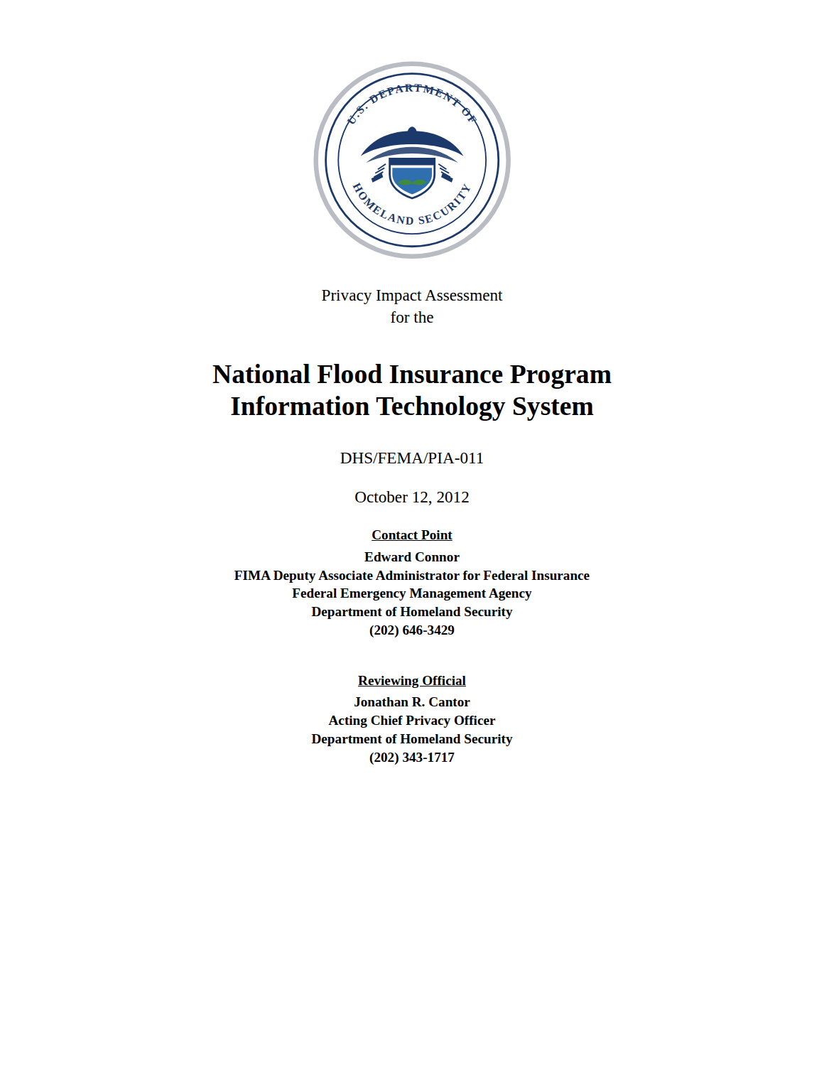U.S. DEPARTMENT OF HOMELAND SECURITY
Privacy Impact Assessment
for the
National Flood Insurance Program
Information Technology System
DHS/FEMA/PIA-011
October 12, 2012
Contact Point
Edward Connor
FIMA Deputy Associate Administrator for Federal Insurance
Federal Emergency Management Agency
Department of Homeland Security
(202) 646-3429
Reviewing Official
Jonathan R. Cantor
Acting Chief Privacy Officer
Department of Homeland Security
(202) 343-1717